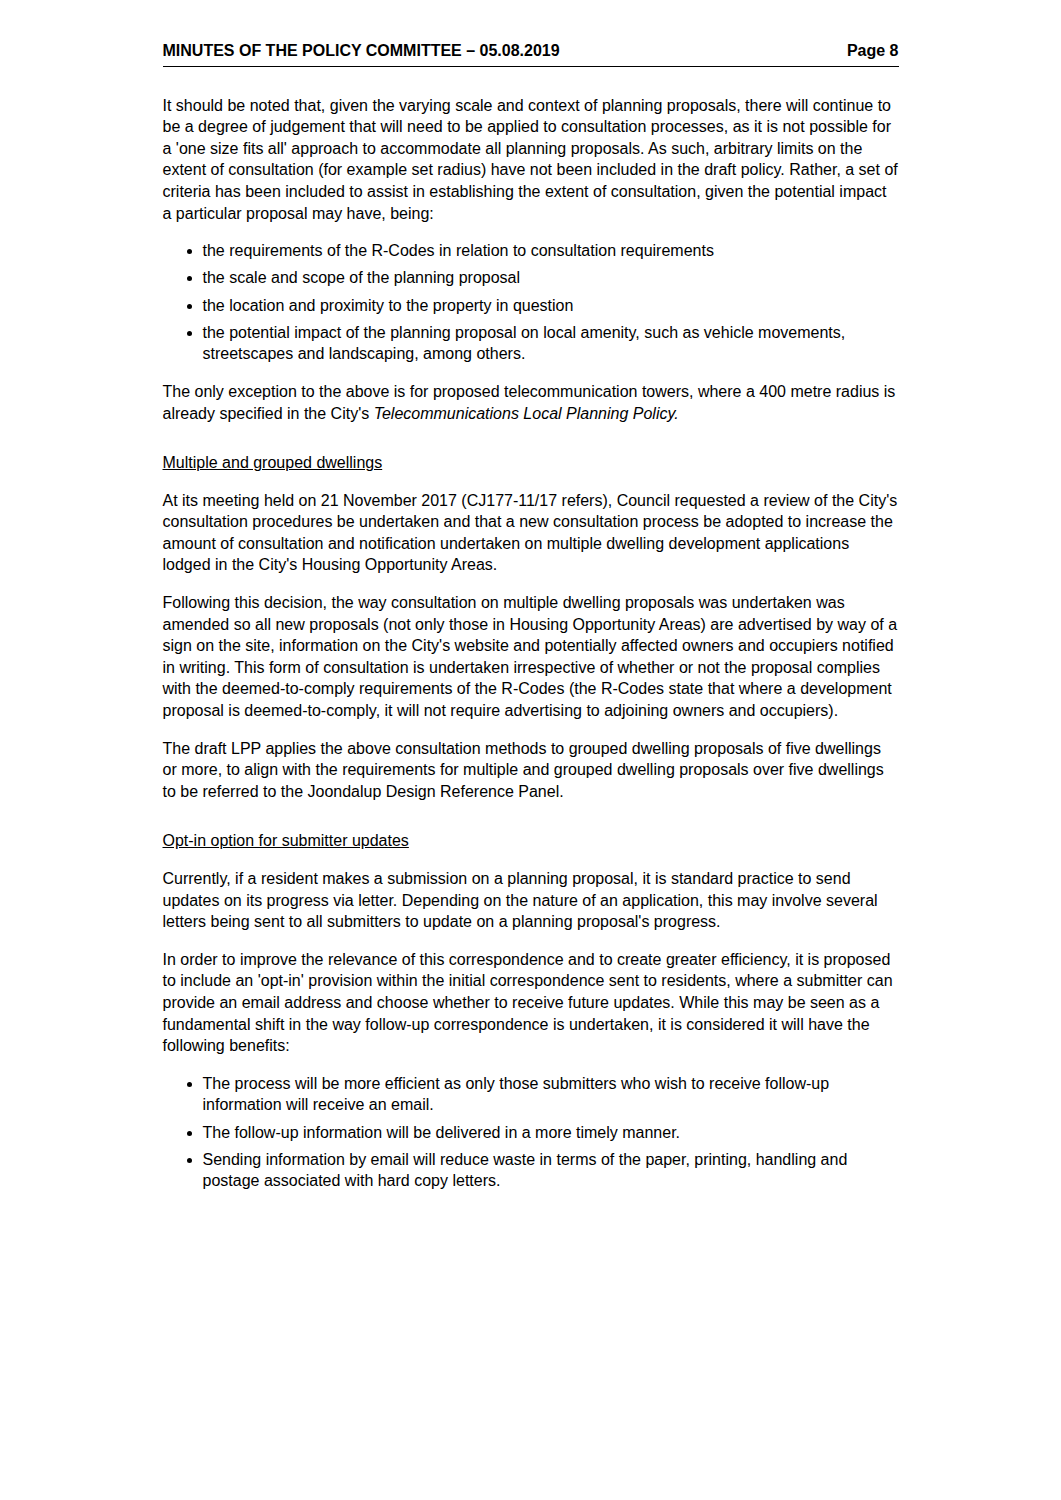Minutes of the Policy Committee – 05.08.2019 Page 8
It should be noted that, given the varying scale and context of planning proposals, there will continue to be a degree of judgement that will need to be applied to consultation processes, as it is not possible for a 'one size fits all' approach to accommodate all planning proposals. As such, arbitrary limits on the extent of consultation (for example set radius) have not been included in the draft policy. Rather, a set of criteria has been included to assist in establishing the extent of consultation, given the potential impact a particular proposal may have, being:
the requirements of the R-Codes in relation to consultation requirements
the scale and scope of the planning proposal
the location and proximity to the property in question
the potential impact of the planning proposal on local amenity, such as vehicle movements, streetscapes and landscaping, among others.
The only exception to the above is for proposed telecommunication towers, where a 400 metre radius is already specified in the City's Telecommunications Local Planning Policy.
Multiple and grouped dwellings
At its meeting held on 21 November 2017 (CJ177-11/17 refers), Council requested a review of the City's consultation procedures be undertaken and that a new consultation process be adopted to increase the amount of consultation and notification undertaken on multiple dwelling development applications lodged in the City's Housing Opportunity Areas.
Following this decision, the way consultation on multiple dwelling proposals was undertaken was amended so all new proposals (not only those in Housing Opportunity Areas) are advertised by way of a sign on the site, information on the City's website and potentially affected owners and occupiers notified in writing. This form of consultation is undertaken irrespective of whether or not the proposal complies with the deemed-to-comply requirements of the R-Codes (the R-Codes state that where a development proposal is deemed-to-comply, it will not require advertising to adjoining owners and occupiers).
The draft LPP applies the above consultation methods to grouped dwelling proposals of five dwellings or more, to align with the requirements for multiple and grouped dwelling proposals over five dwellings to be referred to the Joondalup Design Reference Panel.
Opt-in option for submitter updates
Currently, if a resident makes a submission on a planning proposal, it is standard practice to send updates on its progress via letter. Depending on the nature of an application, this may involve several letters being sent to all submitters to update on a planning proposal's progress.
In order to improve the relevance of this correspondence and to create greater efficiency, it is proposed to include an 'opt-in' provision within the initial correspondence sent to residents, where a submitter can provide an email address and choose whether to receive future updates. While this may be seen as a fundamental shift in the way follow-up correspondence is undertaken, it is considered it will have the following benefits:
The process will be more efficient as only those submitters who wish to receive follow-up information will receive an email.
The follow-up information will be delivered in a more timely manner.
Sending information by email will reduce waste in terms of the paper, printing, handling and postage associated with hard copy letters.